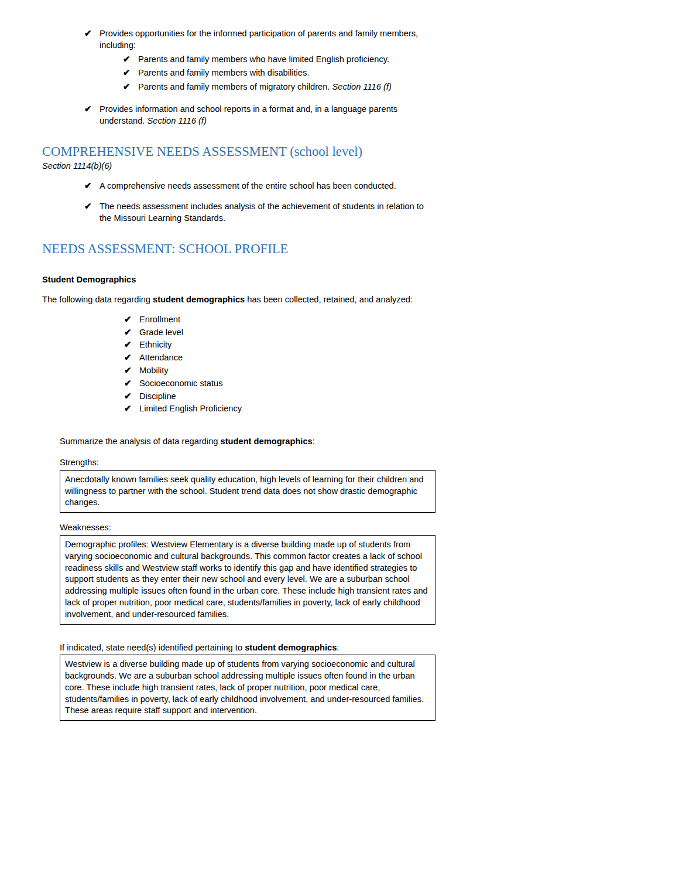Provides opportunities for the informed participation of parents and family members, including:
Parents and family members who have limited English proficiency.
Parents and family members with disabilities.
Parents and family members of migratory children. Section 1116 (f)
Provides information and school reports in a format and, in a language parents understand. Section 1116 (f)
COMPREHENSIVE NEEDS ASSESSMENT (school level)
Section 1114(b)(6)
A comprehensive needs assessment of the entire school has been conducted.
The needs assessment includes analysis of the achievement of students in relation to the Missouri Learning Standards.
NEEDS ASSESSMENT: SCHOOL PROFILE
Student Demographics
The following data regarding student demographics has been collected, retained, and analyzed:
Enrollment
Grade level
Ethnicity
Attendance
Mobility
Socioeconomic status
Discipline
Limited English Proficiency
Summarize the analysis of data regarding student demographics:
Strengths:
Anecdotally known families seek quality education, high levels of learning for their children and willingness to partner with the school. Student trend data does not show drastic demographic changes.
Weaknesses:
Demographic profiles: Westview Elementary is a diverse building made up of students from varying socioeconomic and cultural backgrounds. This common factor creates a lack of school readiness skills and Westview staff works to identify this gap and have identified strategies to support students as they enter their new school and every level. We are a suburban school addressing multiple issues often found in the urban core. These include high transient rates and lack of proper nutrition, poor medical care, students/families in poverty, lack of early childhood involvement, and under-resourced families.
If indicated, state need(s) identified pertaining to student demographics:
Westview is a diverse building made up of students from varying socioeconomic and cultural backgrounds. We are a suburban school addressing multiple issues often found in the urban core. These include high transient rates, lack of proper nutrition, poor medical care, students/families in poverty, lack of early childhood involvement, and under-resourced families. These areas require staff support and intervention.